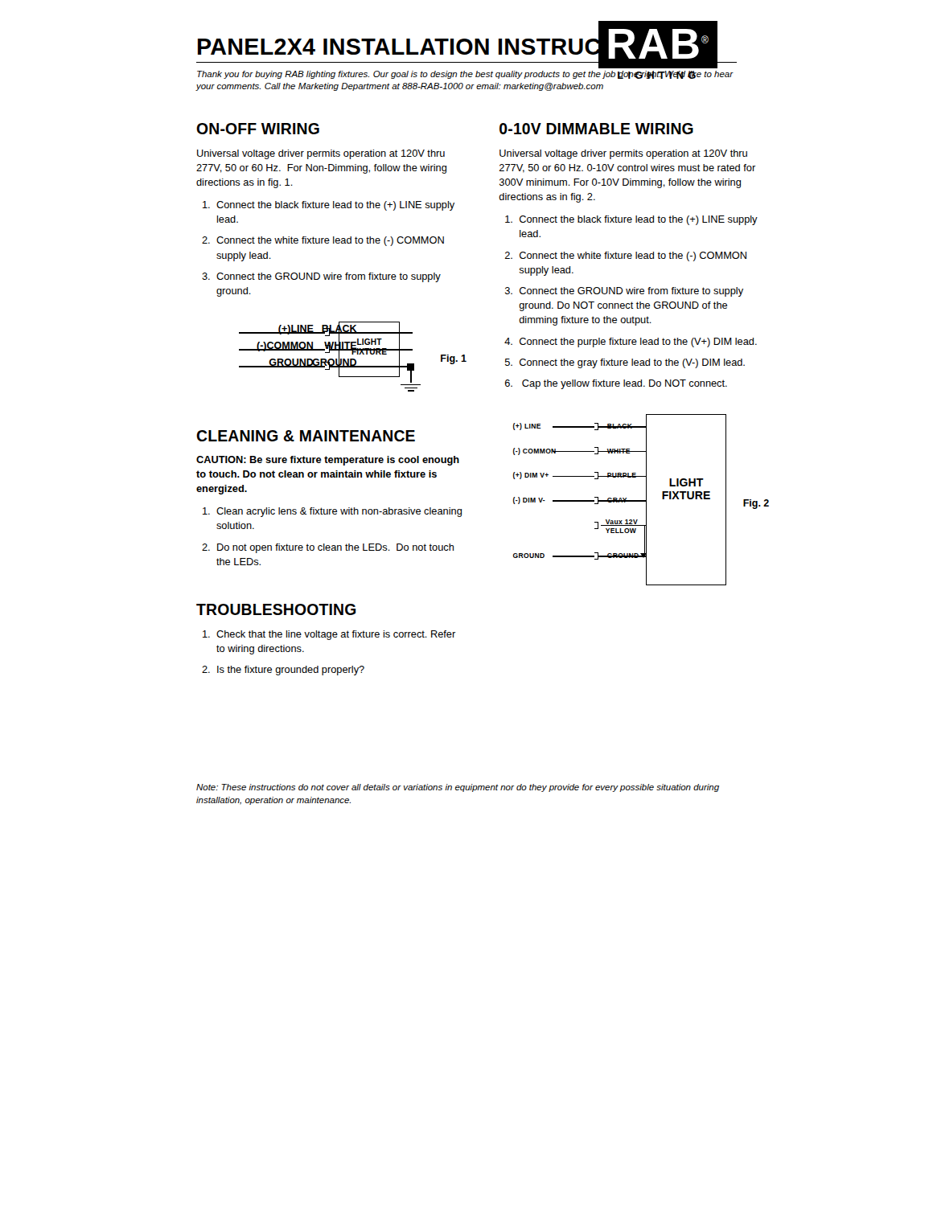RAB®
LIGHTING
PANEL2X4 INSTALLATION INSTRUCTIONS
Thank you for buying RAB lighting fixtures. Our goal is to design the best quality products to get the job done right. We’d like to hear your comments. Call the Marketing Department at 888-RAB-1000 or email: marketing@rabweb.com
ON‑OFF WIRING
Universal voltage driver permits operation at 120V thru 277V, 50 or 60 Hz. For Non-Dimming, follow the wiring directions as in fig. 1.
Connect the black fixture lead to the (+) LINE supply lead.
Connect the white fixture lead to the (-) COMMON supply lead.
Connect the GROUND wire from fixture to supply ground.
(+)LINE
BLACK
(-)COMMON
WHITE
GROUND
GROUND
LIGHT
FIXTURE
Fig. 1
CLEANING & MAINTENANCE
CAUTION: Be sure fixture temperature is cool enough to touch. Do not clean or maintain while fixture is energized.
Clean acrylic lens & fixture with non-abrasive cleaning solution.
Do not open fixture to clean the LEDs. Do not touch the LEDs.
TROUBLESHOOTING
Check that the line voltage at fixture is correct. Refer to wiring directions.
Is the fixture grounded properly?
0‑10V DIMMABLE WIRING
Universal voltage driver permits operation at 120V thru 277V, 50 or 60 Hz. 0-10V control wires must be rated for 300V minimum. For 0-10V Dimming, follow the wiring directions as in fig. 2.
Connect the black fixture lead to the (+) LINE supply lead.
Connect the white fixture lead to the (-) COMMON supply lead.
Connect the GROUND wire from fixture to supply ground. Do NOT connect the GROUND of the dimming fixture to the output.
Connect the purple fixture lead to the (V+) DIM lead.
Connect the gray fixture lead to the (V-) DIM lead.
Cap the yellow fixture lead. Do NOT connect.
(+) LINE
BLACK
(-) COMMON
WHITE
(+) DIM V+
PURPLE
(-) DIM V-
GRAY
Vaux 12V
YELLOW
GROUND
GROUND
LIGHT
FIXTURE
Fig. 2
Note: These instructions do not cover all details or variations in equipment nor do they provide for every possible situation during installation, operation or maintenance.